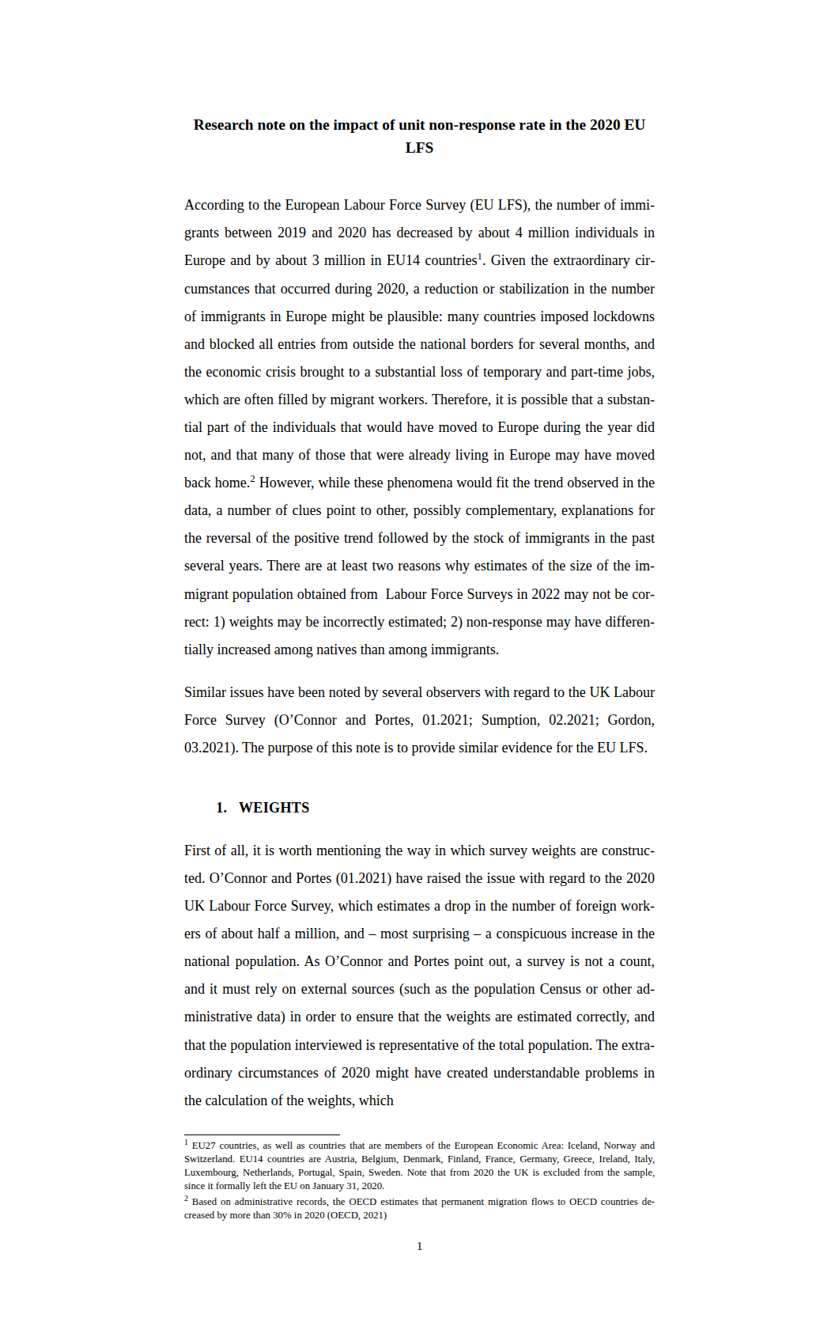Research note on the impact of unit non-response rate in the 2020 EU LFS
According to the European Labour Force Survey (EU LFS), the number of immigrants between 2019 and 2020 has decreased by about 4 million individuals in Europe and by about 3 million in EU14 countries1. Given the extraordinary circumstances that occurred during 2020, a reduction or stabilization in the number of immigrants in Europe might be plausible: many countries imposed lockdowns and blocked all entries from outside the national borders for several months, and the economic crisis brought to a substantial loss of temporary and part-time jobs, which are often filled by migrant workers. Therefore, it is possible that a substantial part of the individuals that would have moved to Europe during the year did not, and that many of those that were already living in Europe may have moved back home.2 However, while these phenomena would fit the trend observed in the data, a number of clues point to other, possibly complementary, explanations for the reversal of the positive trend followed by the stock of immigrants in the past several years. There are at least two reasons why estimates of the size of the immigrant population obtained from Labour Force Surveys in 2022 may not be correct: 1) weights may be incorrectly estimated; 2) non-response may have differentially increased among natives than among immigrants.
Similar issues have been noted by several observers with regard to the UK Labour Force Survey (O’Connor and Portes, 01.2021; Sumption, 02.2021; Gordon, 03.2021). The purpose of this note is to provide similar evidence for the EU LFS.
1. WEIGHTS
First of all, it is worth mentioning the way in which survey weights are constructed. O’Connor and Portes (01.2021) have raised the issue with regard to the 2020 UK Labour Force Survey, which estimates a drop in the number of foreign workers of about half a million, and – most surprising – a conspicuous increase in the national population. As O’Connor and Portes point out, a survey is not a count, and it must rely on external sources (such as the population Census or other administrative data) in order to ensure that the weights are estimated correctly, and that the population interviewed is representative of the total population. The extraordinary circumstances of 2020 might have created understandable problems in the calculation of the weights, which
1 EU27 countries, as well as countries that are members of the European Economic Area: Iceland, Norway and Switzerland. EU14 countries are Austria, Belgium, Denmark, Finland, France, Germany, Greece, Ireland, Italy, Luxembourg, Netherlands, Portugal, Spain, Sweden. Note that from 2020 the UK is excluded from the sample, since it formally left the EU on January 31, 2020.
2 Based on administrative records, the OECD estimates that permanent migration flows to OECD countries decreased by more than 30% in 2020 (OECD, 2021)
1